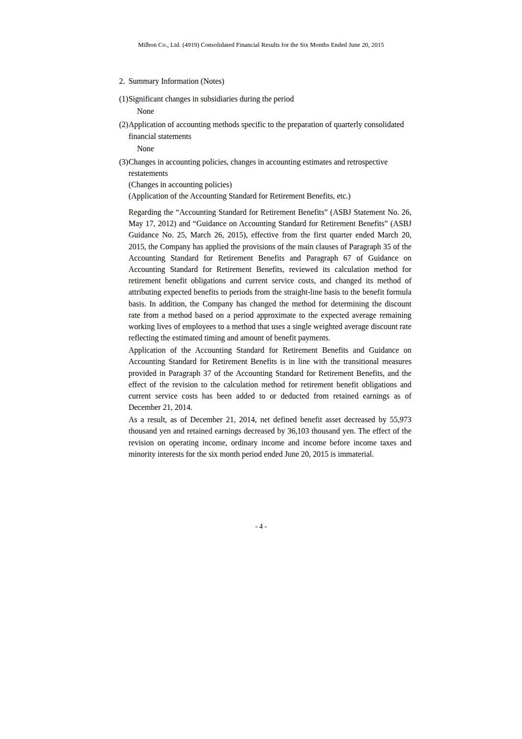Milbon Co., Ltd. (4919) Consolidated Financial Results for the Six Months Ended June 20, 2015
2.
Summary Information (Notes)
(1)
Significant changes in subsidiaries during the period
None
(2)
Application of accounting methods specific to the preparation of quarterly consolidated financial statements
None
(3)
Changes in accounting policies, changes in accounting estimates and retrospective restatements
(Changes in accounting policies)
(Application of the Accounting Standard for Retirement Benefits, etc.)
Regarding the “Accounting Standard for Retirement Benefits” (ASBJ Statement No. 26, May 17, 2012) and “Guidance on Accounting Standard for Retirement Benefits” (ASBJ Guidance No. 25, March 26, 2015), effective from the first quarter ended March 20, 2015, the Company has applied the provisions of the main clauses of Paragraph 35 of the Accounting Standard for Retirement Benefits and Paragraph 67 of Guidance on Accounting Standard for Retirement Benefits, reviewed its calculation method for retirement benefit obligations and current service costs, and changed its method of attributing expected benefits to periods from the straight-line basis to the benefit formula basis. In addition, the Company has changed the method for determining the discount rate from a method based on a period approximate to the expected average remaining working lives of employees to a method that uses a single weighted average discount rate reflecting the estimated timing and amount of benefit payments.
Application of the Accounting Standard for Retirement Benefits and Guidance on Accounting Standard for Retirement Benefits is in line with the transitional measures provided in Paragraph 37 of the Accounting Standard for Retirement Benefits, and the effect of the revision to the calculation method for retirement benefit obligations and current service costs has been added to or deducted from retained earnings as of December 21, 2014.
As a result, as of December 21, 2014, net defined benefit asset decreased by 55,973 thousand yen and retained earnings decreased by 36,103 thousand yen. The effect of the revision on operating income, ordinary income and income before income taxes and minority interests for the six month period ended June 20, 2015 is immaterial.
- 4 -